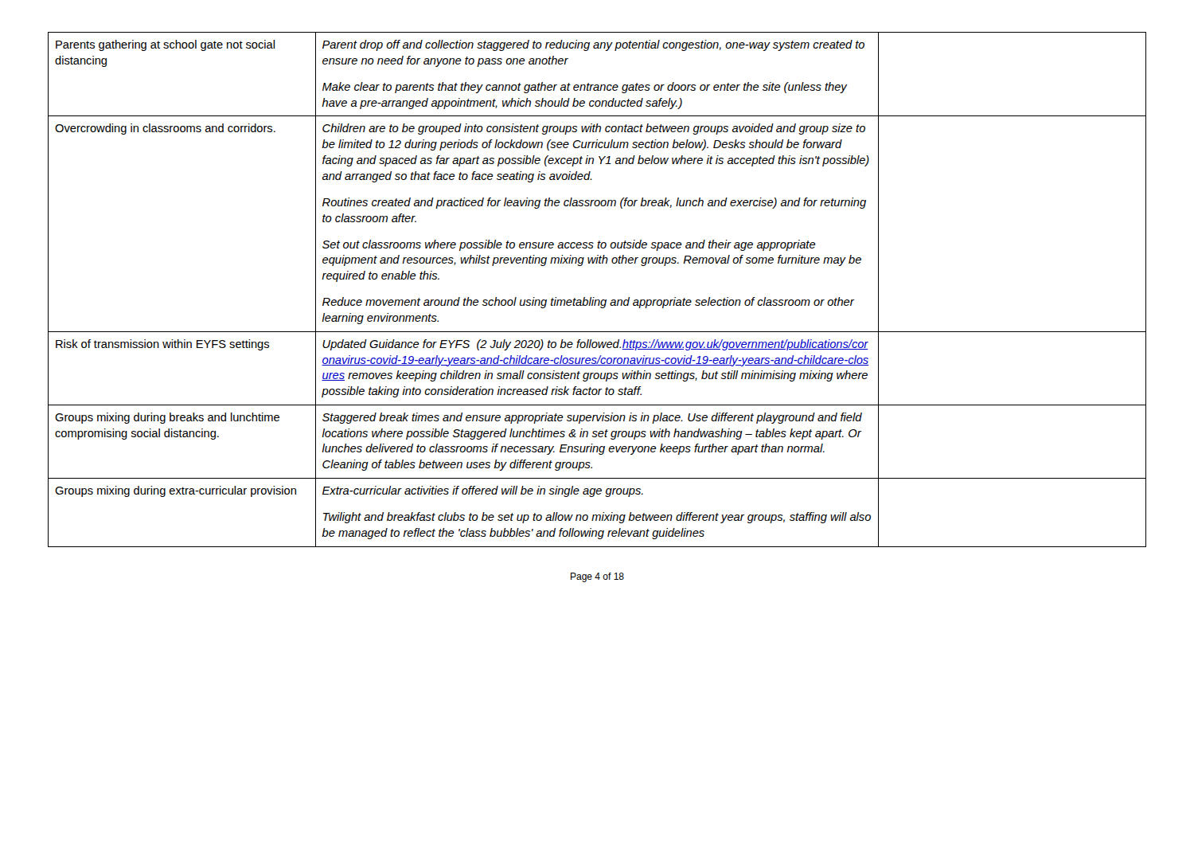| Parents gathering at school gate not social distancing | Parent drop off and collection staggered to reducing any potential congestion, one-way system created to ensure no need for anyone to pass one another Make clear to parents that they cannot gather at entrance gates or doors or enter the site (unless they have a pre-arranged appointment, which should be conducted safely.) | |
| Overcrowding in classrooms and corridors. | Children are to be grouped into consistent groups with contact between groups avoided and group size to be limited to 12 during periods of lockdown (see Curriculum section below). Desks should be forward facing and spaced as far apart as possible (except in Y1 and below where it is accepted this isn't possible) and arranged so that face to face seating is avoided. Routines created and practiced for leaving the classroom (for break, lunch and exercise) and for returning to classroom after. Set out classrooms where possible to ensure access to outside space and their age appropriate equipment and resources, whilst preventing mixing with other groups. Removal of some furniture may be required to enable this. Reduce movement around the school using timetabling and appropriate selection of classroom or other learning environments. | |
| Risk of transmission within EYFS settings | Updated Guidance for EYFS (2 July 2020) to be followed. https://www.gov.uk/government/publications/coronavirus-covid-19-early-years-and-childcare-closures/coronavirus-covid-19-early-years-and-childcare-closures removes keeping children in small consistent groups within settings, but still minimising mixing where possible taking into consideration increased risk factor to staff. | |
| Groups mixing during breaks and lunchtime compromising social distancing. | Staggered break times and ensure appropriate supervision is in place. Use different playground and field locations where possible Staggered lunchtimes & in set groups with handwashing – tables kept apart. Or lunches delivered to classrooms if necessary. Ensuring everyone keeps further apart than normal. Cleaning of tables between uses by different groups. | |
| Groups mixing during extra-curricular provision | Extra-curricular activities if offered will be in single age groups. Twilight and breakfast clubs to be set up to allow no mixing between different year groups, staffing will also be managed to reflect the 'class bubbles' and following relevant guidelines | |
Page 4 of 18